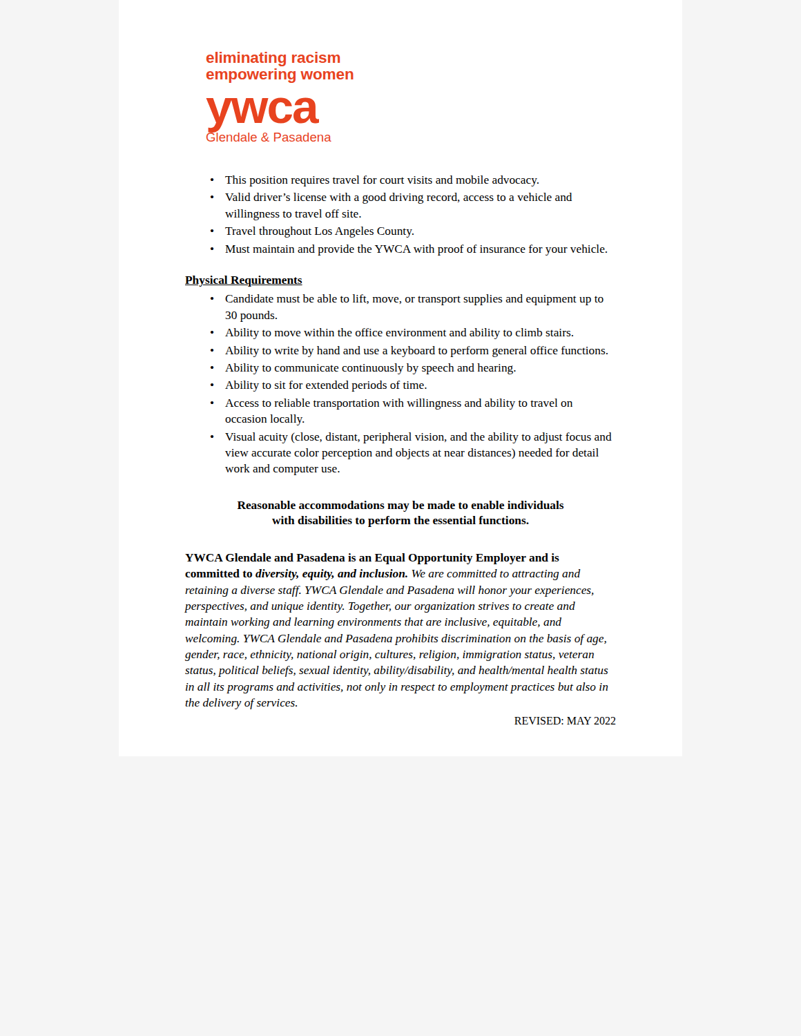eliminating racism
empowering women
ywca
Glendale & Pasadena
This position requires travel for court visits and mobile advocacy.
Valid driver’s license with a good driving record, access to a vehicle and willingness to travel off site.
Travel throughout Los Angeles County.
Must maintain and provide the YWCA with proof of insurance for your vehicle.
Physical Requirements
Candidate must be able to lift, move, or transport supplies and equipment up to 30 pounds.
Ability to move within the office environment and ability to climb stairs.
Ability to write by hand and use a keyboard to perform general office functions.
Ability to communicate continuously by speech and hearing.
Ability to sit for extended periods of time.
Access to reliable transportation with willingness and ability to travel on occasion locally.
Visual acuity (close, distant, peripheral vision, and the ability to adjust focus and view accurate color perception and objects at near distances) needed for detail work and computer use.
Reasonable accommodations may be made to enable individuals with disabilities to perform the essential functions.
YWCA Glendale and Pasadena is an Equal Opportunity Employer and is committed to diversity, equity, and inclusion. We are committed to attracting and retaining a diverse staff. YWCA Glendale and Pasadena will honor your experiences, perspectives, and unique identity. Together, our organization strives to create and maintain working and learning environments that are inclusive, equitable, and welcoming. YWCA Glendale and Pasadena prohibits discrimination on the basis of age, gender, race, ethnicity, national origin, cultures, religion, immigration status, veteran status, political beliefs, sexual identity, ability/disability, and health/mental health status in all its programs and activities, not only in respect to employment practices but also in the delivery of services.
REVISED: MAY 2022